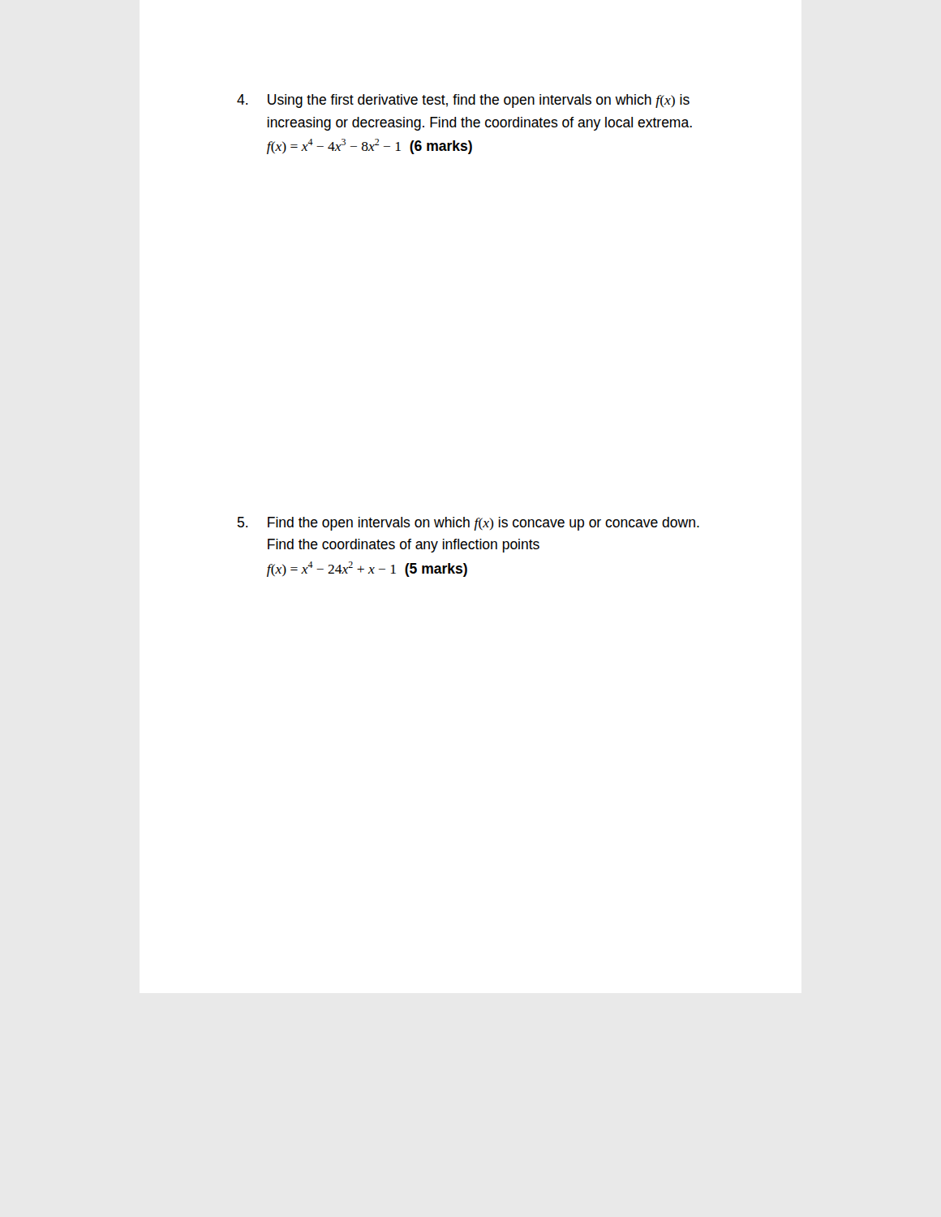4.
Using the first derivative test, find the open intervals on which f(x) is increasing or decreasing. Find the coordinates of any local extrema.
f(x) = x4 − 4x3 − 8x2 − 1 (6 marks)
5.
Find the open intervals on which f(x) is concave up or concave down. Find the coordinates of any inflection points
f(x) = x4 − 24x2 + x − 1 (5 marks)